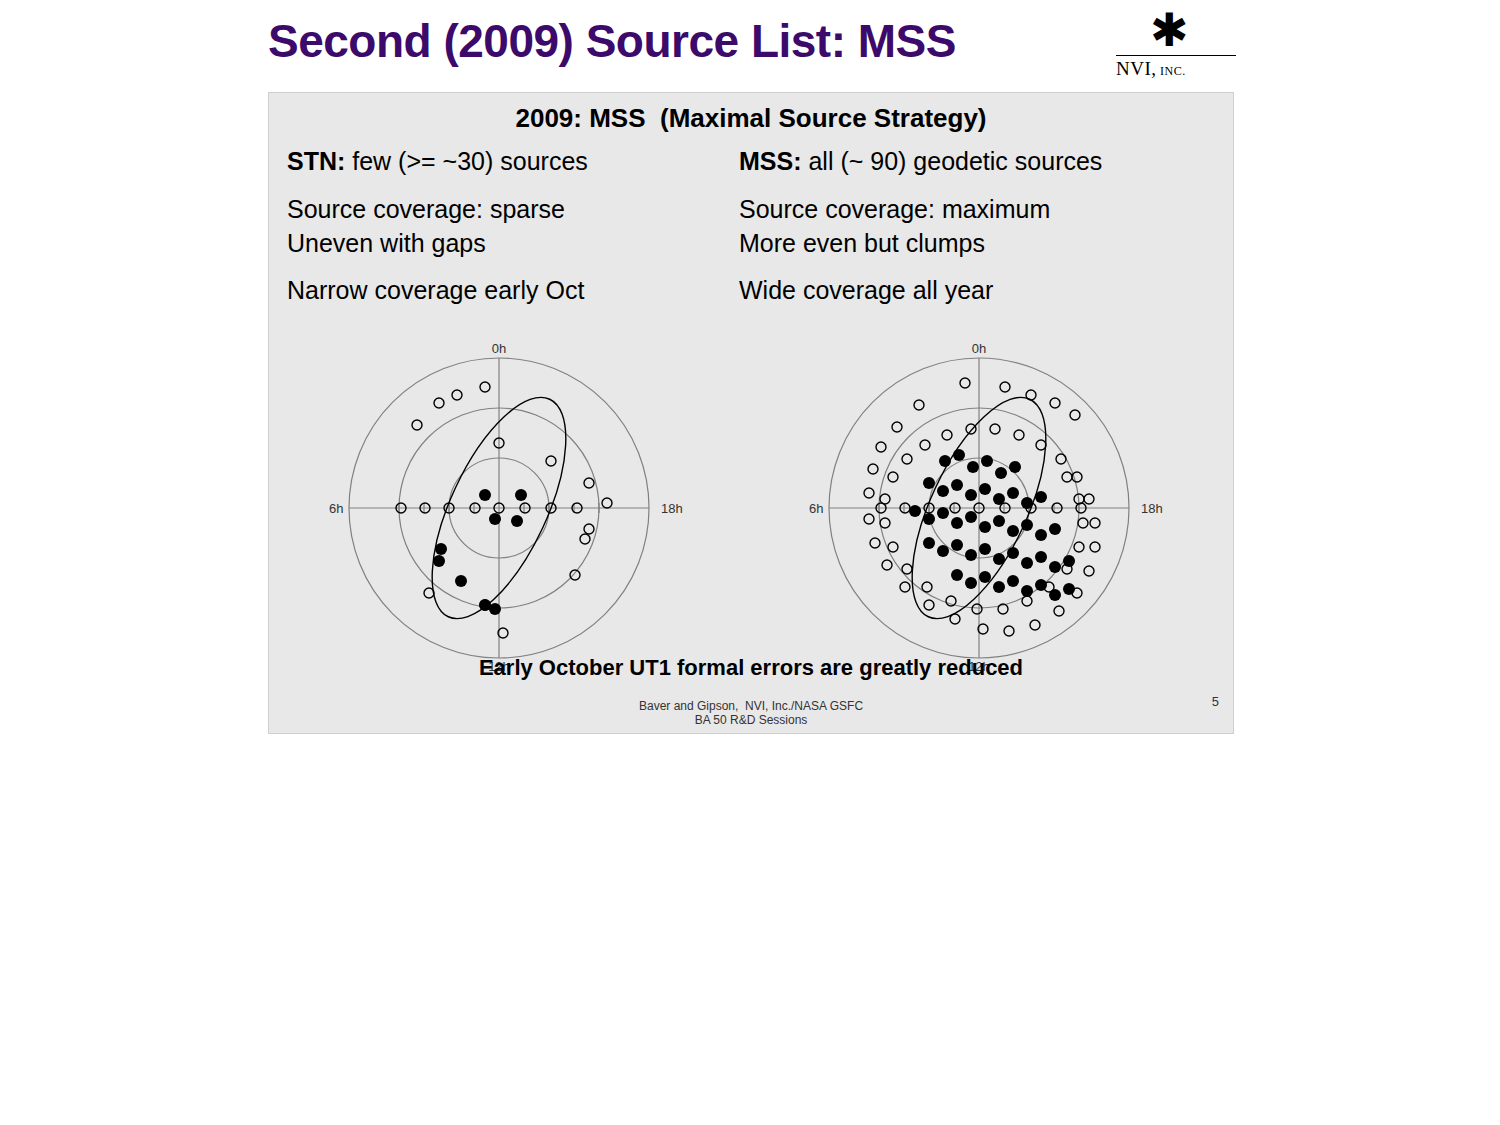Second (2009) Source List: MSS
✱
NVI, INC.
2009: MSS (Maximal Source Strategy)
STN: few (>= ~30) sources
Source coverage: sparse
Uneven with gaps
Narrow coverage early Oct
MSS: all (~ 90) geodetic sources
Source coverage: maximum
More even but clumps
Wide coverage all year
0h 12h 6h 18h
0h 12h 6h 18h
Early October UT1 formal errors are greatly reduced
Baver and Gipson, NVI, Inc./NASA GSFC
BA 50 R&D Sessions
5